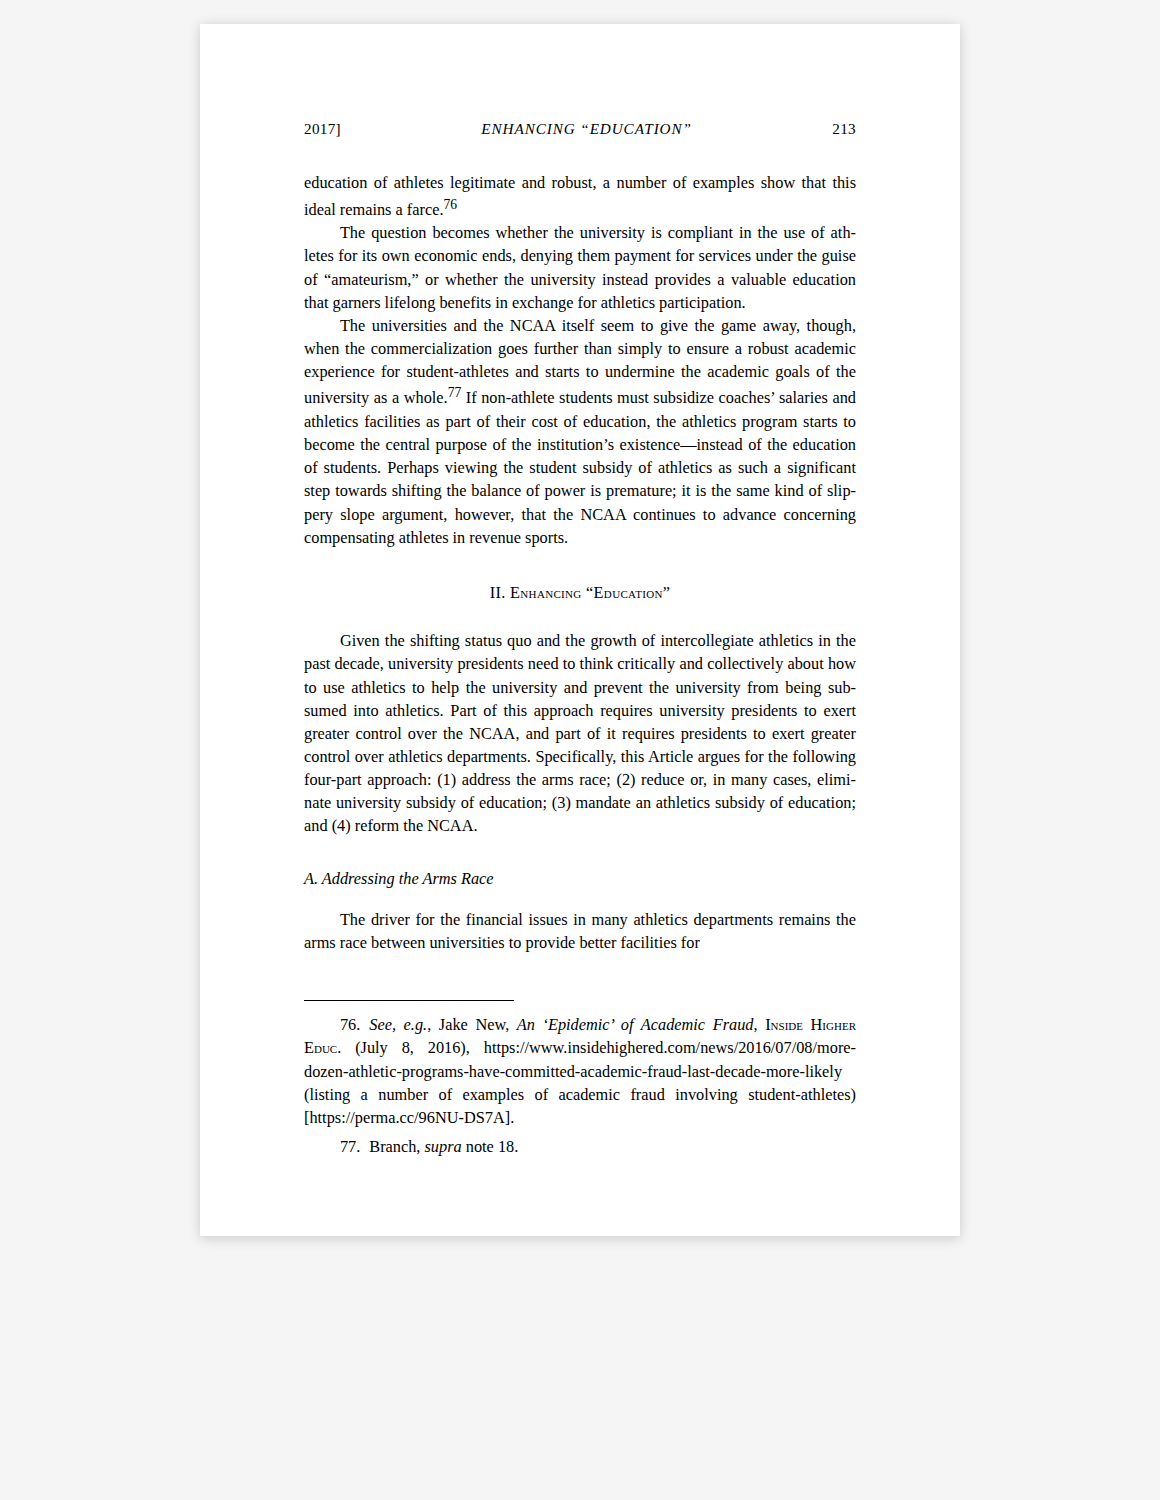2017] ENHANCING “EDUCATION” 213
education of athletes legitimate and robust, a number of examples show that this ideal remains a farce.76
The question becomes whether the university is compliant in the use of athletes for its own economic ends, denying them payment for services under the guise of “amateurism,” or whether the university instead provides a valuable education that garners lifelong benefits in exchange for athletics participation.
The universities and the NCAA itself seem to give the game away, though, when the commercialization goes further than simply to ensure a robust academic experience for student-athletes and starts to undermine the academic goals of the university as a whole.77 If non-athlete students must subsidize coaches’ salaries and athletics facilities as part of their cost of education, the athletics program starts to become the central purpose of the institution’s existence—instead of the education of students. Perhaps viewing the student subsidy of athletics as such a significant step towards shifting the balance of power is premature; it is the same kind of slippery slope argument, however, that the NCAA continues to advance concerning compensating athletes in revenue sports.
II. Enhancing “Education”
Given the shifting status quo and the growth of intercollegiate athletics in the past decade, university presidents need to think critically and collectively about how to use athletics to help the university and prevent the university from being subsumed into athletics. Part of this approach requires university presidents to exert greater control over the NCAA, and part of it requires presidents to exert greater control over athletics departments. Specifically, this Article argues for the following four-part approach: (1) address the arms race; (2) reduce or, in many cases, eliminate university subsidy of education; (3) mandate an athletics subsidy of education; and (4) reform the NCAA.
A. Addressing the Arms Race
The driver for the financial issues in many athletics departments remains the arms race between universities to provide better facilities for
76. See, e.g., Jake New, An ‘Epidemic’ of Academic Fraud, Inside Higher Educ. (July 8, 2016), https://www.insidehighered.com/news/2016/07/08/more-dozen-athletic-programs-have-committed-academic-fraud-last-decade-more-likely (listing a number of examples of academic fraud involving student-athletes) [https://perma.cc/96NU-DS7A].
77. Branch, supra note 18.